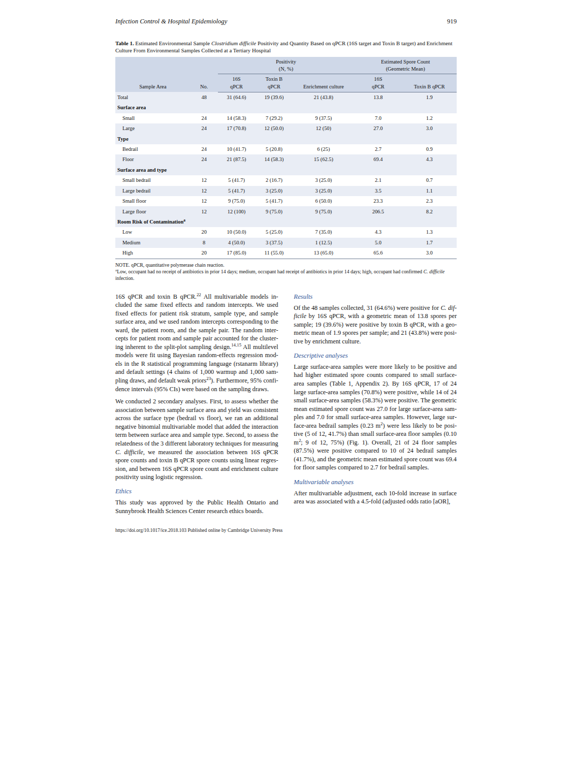Infection Control & Hospital Epidemiology
919
Table 1. Estimated Environmental Sample Clostridium difficile Positivity and Quantity Based on qPCR (16S target and Toxin B target) and Enrichment Culture From Environmental Samples Collected at a Tertiary Hospital
| Sample Area | No. | Positivity (N, %) | Estimated Spore Count (Geometric Mean) |
| --- | --- | --- | --- |
| 16S qPCR | Toxin B qPCR | Enrichment culture | 16S qPCR | Toxin B qPCR |
| Total | 48 | 31 (64.6) | 19 (39.6) | 21 (43.8) | 13.8 | 1.9 |
| Surface area | | | | | | |
| Small | 24 | 14 (58.3) | 7 (29.2) | 9 (37.5) | 7.0 | 1.2 |
| Large | 24 | 17 (70.8) | 12 (50.0) | 12 (50) | 27.0 | 3.0 |
| Type | | | | | | |
| Bedrail | 24 | 10 (41.7) | 5 (20.8) | 6 (25) | 2.7 | 0.9 |
| Floor | 24 | 21 (87.5) | 14 (58.3) | 15 (62.5) | 69.4 | 4.3 |
| Surface area and type | | | | | | |
| Small bedrail | 12 | 5 (41.7) | 2 (16.7) | 3 (25.0) | 2.1 | 0.7 |
| Large bedrail | 12 | 5 (41.7) | 3 (25.0) | 3 (25.0) | 3.5 | 1.1 |
| Small floor | 12 | 9 (75.0) | 5 (41.7) | 6 (50.0) | 23.3 | 2.3 |
| Large floor | 12 | 12 (100) | 9 (75.0) | 9 (75.0) | 206.5 | 8.2 |
| Room Risk of Contamination a | | | | | | |
| Low | 20 | 10 (50.0) | 5 (25.0) | 7 (35.0) | 4.3 | 1.3 |
| Medium | 8 | 4 (50.0) | 3 (37.5) | 1 (12.5) | 5.0 | 1.7 |
| High | 20 | 17 (85.0) | 11 (55.0) | 13 (65.0) | 65.6 | 3.0 |
NOTE. qPCR, quantitative polymerase chain reaction.
aLow, occupant had no receipt of antibiotics in prior 14 days; medium, occupant had receipt of antibiotics in prior 14 days; high, occupant had confirmed C. difficile infection.
16S qPCR and toxin B qPCR.22 All multivariable models included the same fixed effects and random intercepts. We used fixed effects for patient risk stratum, sample type, and sample surface area, and we used random intercepts corresponding to the ward, the patient room, and the sample pair. The random intercepts for patient room and sample pair accounted for the clustering inherent to the split-plot sampling design.14,15 All multilevel models were fit using Bayesian random-effects regression models in the R statistical programming language (rstanarm library) and default settings (4 chains of 1,000 warmup and 1,000 sampling draws, and default weak priors23). Furthermore, 95% confidence intervals (95% CIs) were based on the sampling draws.
We conducted 2 secondary analyses. First, to assess whether the association between sample surface area and yield was consistent across the surface type (bedrail vs floor), we ran an additional negative binomial multivariable model that added the interaction term between surface area and sample type. Second, to assess the relatedness of the 3 different laboratory techniques for measuring C. difficile, we measured the association between 16S qPCR spore counts and toxin B qPCR spore counts using linear regression, and between 16S qPCR spore count and enrichment culture positivity using logistic regression.
Ethics
This study was approved by the Public Health Ontario and Sunnybrook Health Sciences Center research ethics boards.
Results
Of the 48 samples collected, 31 (64.6%) were positive for C. difficile by 16S qPCR, with a geometric mean of 13.8 spores per sample; 19 (39.6%) were positive by toxin B qPCR, with a geometric mean of 1.9 spores per sample; and 21 (43.8%) were positive by enrichment culture.
Descriptive analyses
Large surface-area samples were more likely to be positive and had higher estimated spore counts compared to small surface-area samples (Table 1, Appendix 2). By 16S qPCR, 17 of 24 large surface-area samples (70.8%) were positive, while 14 of 24 small surface-area samples (58.3%) were positive. The geometric mean estimated spore count was 27.0 for large surface-area samples and 7.0 for small surface-area samples. However, large surface-area bedrail samples (0.23 m2) were less likely to be positive (5 of 12, 41.7%) than small surface-area floor samples (0.10 m2; 9 of 12, 75%) (Fig. 1). Overall, 21 of 24 floor samples (87.5%) were positive compared to 10 of 24 bedrail samples (41.7%), and the geometric mean estimated spore count was 69.4 for floor samples compared to 2.7 for bedrail samples.
Multivariable analyses
After multivariable adjustment, each 10-fold increase in surface area was associated with a 4.5-fold (adjusted odds ratio [aOR],
https://doi.org/10.1017/ice.2018.103 Published online by Cambridge University Press